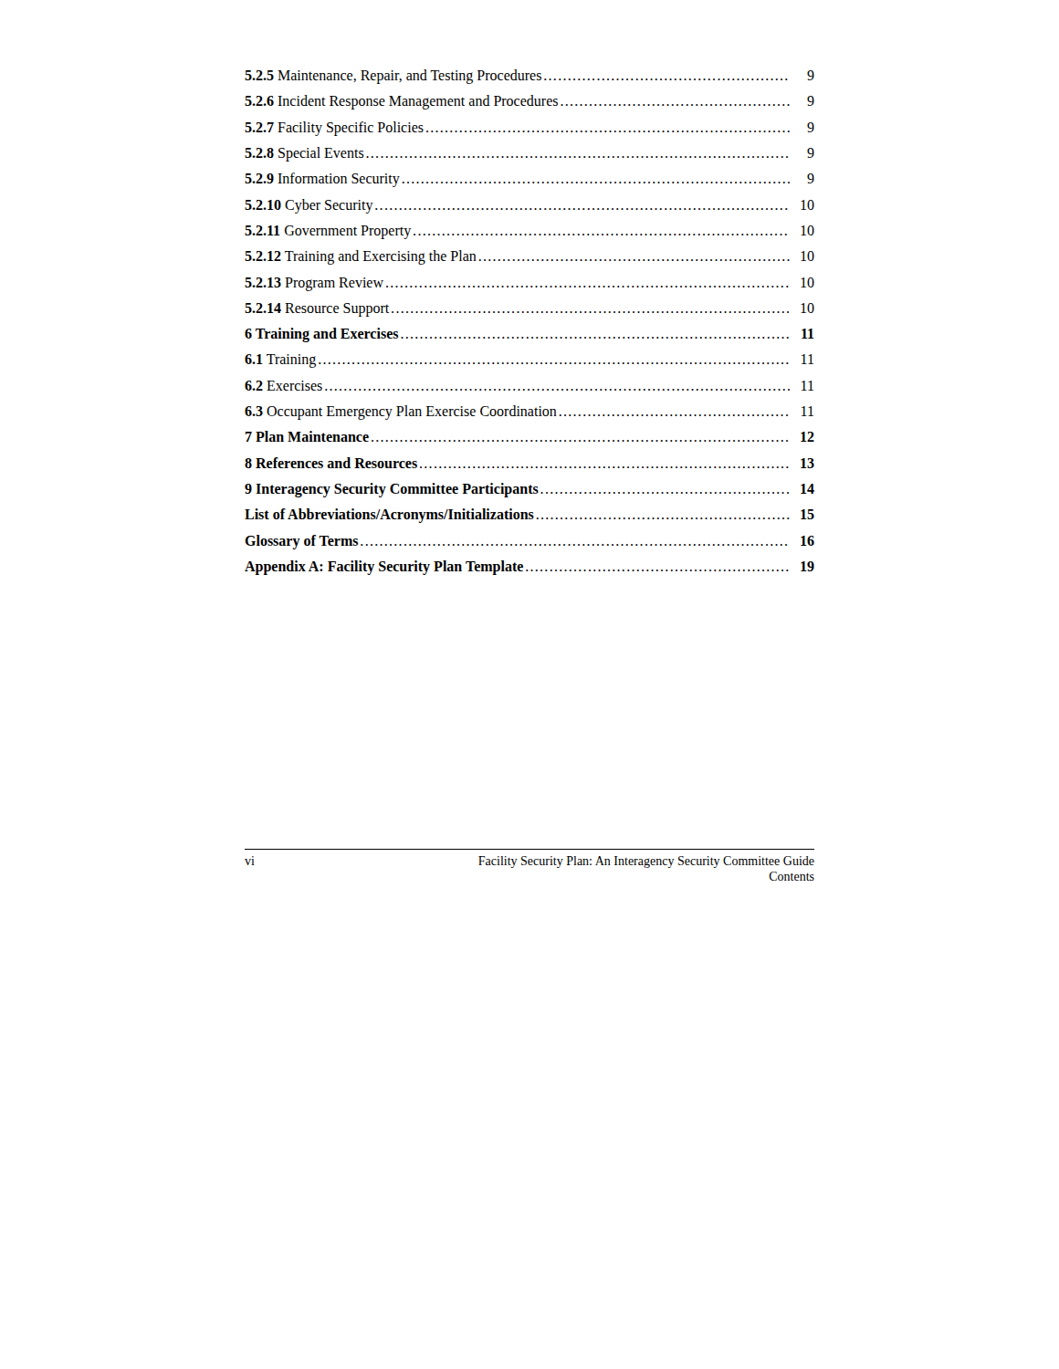5.2.5 Maintenance, Repair, and Testing Procedures 9
5.2.6 Incident Response Management and Procedures 9
5.2.7 Facility Specific Policies 9
5.2.8 Special Events 9
5.2.9 Information Security 9
5.2.10 Cyber Security 10
5.2.11 Government Property 10
5.2.12 Training and Exercising the Plan 10
5.2.13 Program Review 10
5.2.14 Resource Support 10
6 Training and Exercises 11
6.1 Training 11
6.2 Exercises 11
6.3 Occupant Emergency Plan Exercise Coordination 11
7 Plan Maintenance 12
8 References and Resources 13
9 Interagency Security Committee Participants 14
List of Abbreviations/Acronyms/Initializations 15
Glossary of Terms 16
Appendix A: Facility Security Plan Template 19
vi
Facility Security Plan: An Interagency Security Committee Guide Contents